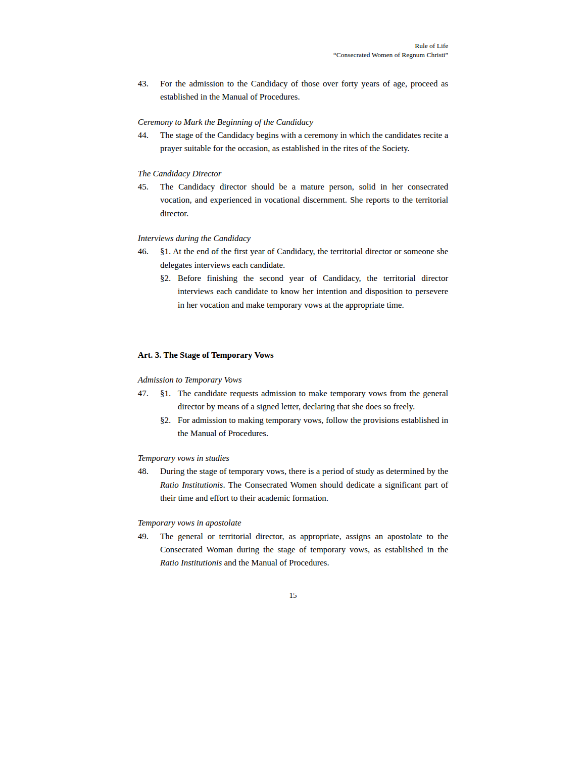Rule of Life “Consecrated Women of Regnum Christi”
43. For the admission to the Candidacy of those over forty years of age, proceed as established in the Manual of Procedures.
Ceremony to Mark the Beginning of the Candidacy
44. The stage of the Candidacy begins with a ceremony in which the candidates recite a prayer suitable for the occasion, as established in the rites of the Society.
The Candidacy Director
45. The Candidacy director should be a mature person, solid in her consecrated vocation, and experienced in vocational discernment. She reports to the territorial director.
Interviews during the Candidacy
46. §1. At the end of the first year of Candidacy, the territorial director or someone she delegates interviews each candidate. §2. Before finishing the second year of Candidacy, the territorial director interviews each candidate to know her intention and disposition to persevere in her vocation and make temporary vows at the appropriate time.
Art. 3. The Stage of Temporary Vows
Admission to Temporary Vows
47. §1. The candidate requests admission to make temporary vows from the general director by means of a signed letter, declaring that she does so freely. §2. For admission to making temporary vows, follow the provisions established in the Manual of Procedures.
Temporary vows in studies
48. During the stage of temporary vows, there is a period of study as determined by the Ratio Institutionis. The Consecrated Women should dedicate a significant part of their time and effort to their academic formation.
Temporary vows in apostolate
49. The general or territorial director, as appropriate, assigns an apostolate to the Consecrated Woman during the stage of temporary vows, as established in the Ratio Institutionis and the Manual of Procedures.
15